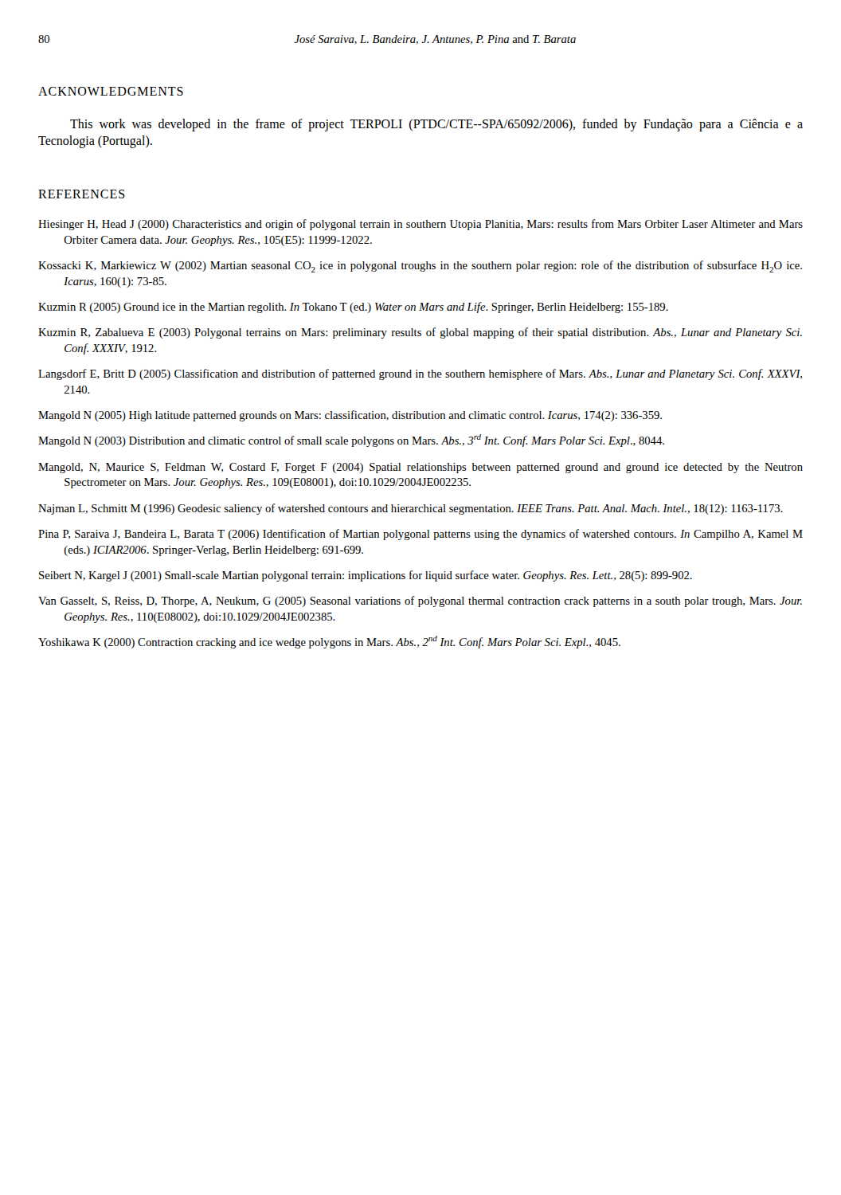80 José Saraiva, L. Bandeira, J. Antunes, P. Pina and T. Barata
ACKNOWLEDGMENTS
This work was developed in the frame of project TERPOLI (PTDC/CTE-‑SPA/65092/2006), funded by Fundação para a Ciência e a Tecnologia (Portugal).
REFERENCES
Hiesinger H, Head J (2000) Characteristics and origin of polygonal terrain in southern Utopia Planitia, Mars: results from Mars Orbiter Laser Altimeter and Mars Orbiter Camera data. Jour. Geophys. Res., 105(E5): 11999-12022.
Kossacki K, Markiewicz W (2002) Martian seasonal CO2 ice in polygonal troughs in the southern polar region: role of the distribution of subsurface H2O ice. Icarus, 160(1): 73-85.
Kuzmin R (2005) Ground ice in the Martian regolith. In Tokano T (ed.) Water on Mars and Life. Springer, Berlin Heidelberg: 155-189.
Kuzmin R, Zabalueva E (2003) Polygonal terrains on Mars: preliminary results of global mapping of their spatial distribution. Abs., Lunar and Planetary Sci. Conf. XXXIV, 1912.
Langsdorf E, Britt D (2005) Classification and distribution of patterned ground in the southern hemisphere of Mars. Abs., Lunar and Planetary Sci. Conf. XXXVI, 2140.
Mangold N (2005) High latitude patterned grounds on Mars: classification, distribution and climatic control. Icarus, 174(2): 336-359.
Mangold N (2003) Distribution and climatic control of small scale polygons on Mars. Abs., 3rd Int. Conf. Mars Polar Sci. Expl., 8044.
Mangold, N, Maurice S, Feldman W, Costard F, Forget F (2004) Spatial relationships between patterned ground and ground ice detected by the Neutron Spectrometer on Mars. Jour. Geophys. Res., 109(E08001), doi:10.1029/2004JE002235.
Najman L, Schmitt M (1996) Geodesic saliency of watershed contours and hierarchical segmentation. IEEE Trans. Patt. Anal. Mach. Intel., 18(12): 1163-1173.
Pina P, Saraiva J, Bandeira L, Barata T (2006) Identification of Martian polygonal patterns using the dynamics of watershed contours. In Campilho A, Kamel M (eds.) ICIAR2006. Springer-Verlag, Berlin Heidelberg: 691-699.
Seibert N, Kargel J (2001) Small-scale Martian polygonal terrain: implications for liquid surface water. Geophys. Res. Lett., 28(5): 899-902.
Van Gasselt, S, Reiss, D, Thorpe, A, Neukum, G (2005) Seasonal variations of polygonal thermal contraction crack patterns in a south polar trough, Mars. Jour. Geophys. Res., 110(E08002), doi:10.1029/2004JE002385.
Yoshikawa K (2000) Contraction cracking and ice wedge polygons in Mars. Abs., 2nd Int. Conf. Mars Polar Sci. Expl., 4045.